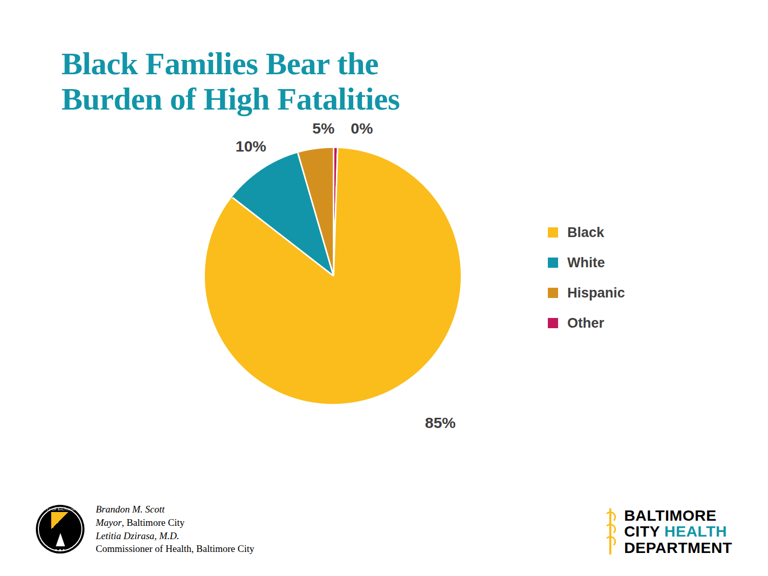Black Families Bear the
Burden of High Fatalities
85%
10%
5%
0%
Black
White
Hispanic
Other
CITY OF BALTIMORE
◆ ◆ ◆
Brandon M. Scott
Mayor, Baltimore City
Letitia Dzirasa, M.D.
Commissioner of Health, Baltimore City
BALTIMORE
CITY HEALTH
DEPARTMENT